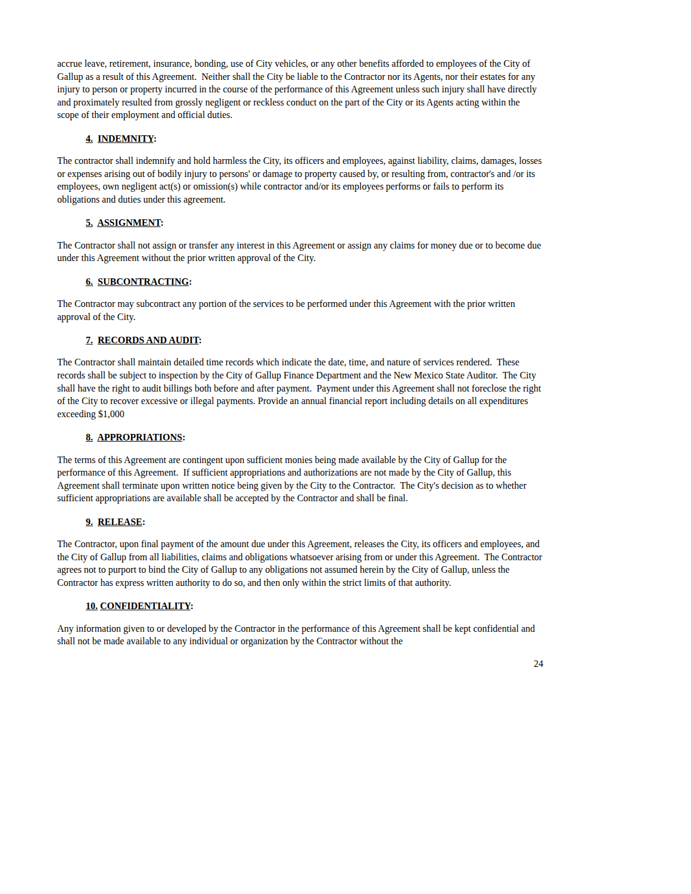accrue leave, retirement, insurance, bonding, use of City vehicles, or any other benefits afforded to employees of the City of Gallup as a result of this Agreement. Neither shall the City be liable to the Contractor nor its Agents, nor their estates for any injury to person or property incurred in the course of the performance of this Agreement unless such injury shall have directly and proximately resulted from grossly negligent or reckless conduct on the part of the City or its Agents acting within the scope of their employment and official duties.
4. INDEMNITY:
The contractor shall indemnify and hold harmless the City, its officers and employees, against liability, claims, damages, losses or expenses arising out of bodily injury to persons' or damage to property caused by, or resulting from, contractor's and /or its employees, own negligent act(s) or omission(s) while contractor and/or its employees performs or fails to perform its obligations and duties under this agreement.
5. ASSIGNMENT:
The Contractor shall not assign or transfer any interest in this Agreement or assign any claims for money due or to become due under this Agreement without the prior written approval of the City.
6. SUBCONTRACTING:
The Contractor may subcontract any portion of the services to be performed under this Agreement with the prior written approval of the City.
7. RECORDS AND AUDIT:
The Contractor shall maintain detailed time records which indicate the date, time, and nature of services rendered. These records shall be subject to inspection by the City of Gallup Finance Department and the New Mexico State Auditor. The City shall have the right to audit billings both before and after payment. Payment under this Agreement shall not foreclose the right of the City to recover excessive or illegal payments. Provide an annual financial report including details on all expenditures exceeding $1,000
8. APPROPRIATIONS:
The terms of this Agreement are contingent upon sufficient monies being made available by the City of Gallup for the performance of this Agreement. If sufficient appropriations and authorizations are not made by the City of Gallup, this Agreement shall terminate upon written notice being given by the City to the Contractor. The City's decision as to whether sufficient appropriations are available shall be accepted by the Contractor and shall be final.
9. RELEASE:
The Contractor, upon final payment of the amount due under this Agreement, releases the City, its officers and employees, and the City of Gallup from all liabilities, claims and obligations whatsoever arising from or under this Agreement. The Contractor agrees not to purport to bind the City of Gallup to any obligations not assumed herein by the City of Gallup, unless the Contractor has express written authority to do so, and then only within the strict limits of that authority.
10. CONFIDENTIALITY:
Any information given to or developed by the Contractor in the performance of this Agreement shall be kept confidential and shall not be made available to any individual or organization by the Contractor without the
24